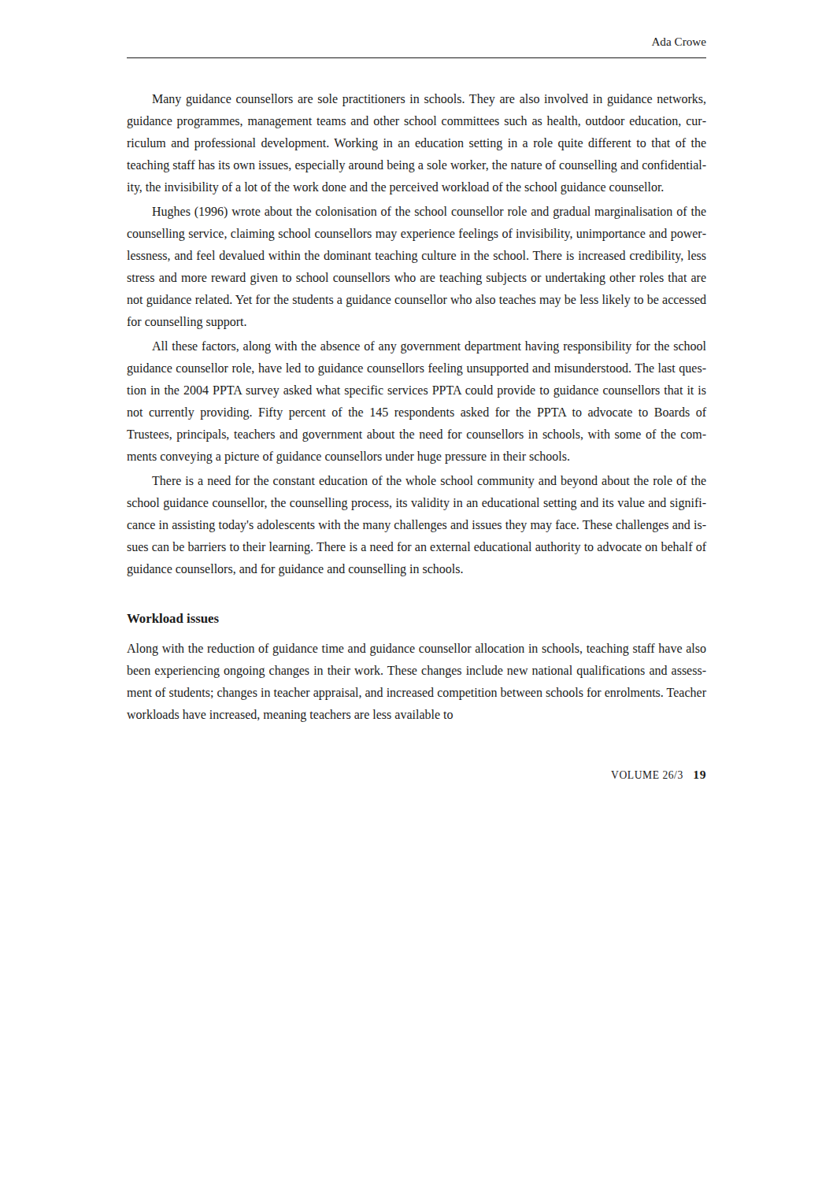Ada Crowe
Many guidance counsellors are sole practitioners in schools. They are also involved in guidance networks, guidance programmes, management teams and other school committees such as health, outdoor education, curriculum and professional development. Working in an education setting in a role quite different to that of the teaching staff has its own issues, especially around being a sole worker, the nature of counselling and confidentiality, the invisibility of a lot of the work done and the perceived workload of the school guidance counsellor.
Hughes (1996) wrote about the colonisation of the school counsellor role and gradual marginalisation of the counselling service, claiming school counsellors may experience feelings of invisibility, unimportance and powerlessness, and feel devalued within the dominant teaching culture in the school. There is increased credibility, less stress and more reward given to school counsellors who are teaching subjects or undertaking other roles that are not guidance related. Yet for the students a guidance counsellor who also teaches may be less likely to be accessed for counselling support.
All these factors, along with the absence of any government department having responsibility for the school guidance counsellor role, have led to guidance counsellors feeling unsupported and misunderstood. The last question in the 2004 PPTA survey asked what specific services PPTA could provide to guidance counsellors that it is not currently providing. Fifty percent of the 145 respondents asked for the PPTA to advocate to Boards of Trustees, principals, teachers and government about the need for counsellors in schools, with some of the comments conveying a picture of guidance counsellors under huge pressure in their schools.
There is a need for the constant education of the whole school community and beyond about the role of the school guidance counsellor, the counselling process, its validity in an educational setting and its value and significance in assisting today's adolescents with the many challenges and issues they may face. These challenges and issues can be barriers to their learning. There is a need for an external educational authority to advocate on behalf of guidance counsellors, and for guidance and counselling in schools.
Workload issues
Along with the reduction of guidance time and guidance counsellor allocation in schools, teaching staff have also been experiencing ongoing changes in their work. These changes include new national qualifications and assessment of students; changes in teacher appraisal, and increased competition between schools for enrolments. Teacher workloads have increased, meaning teachers are less available to
VOLUME 26/319